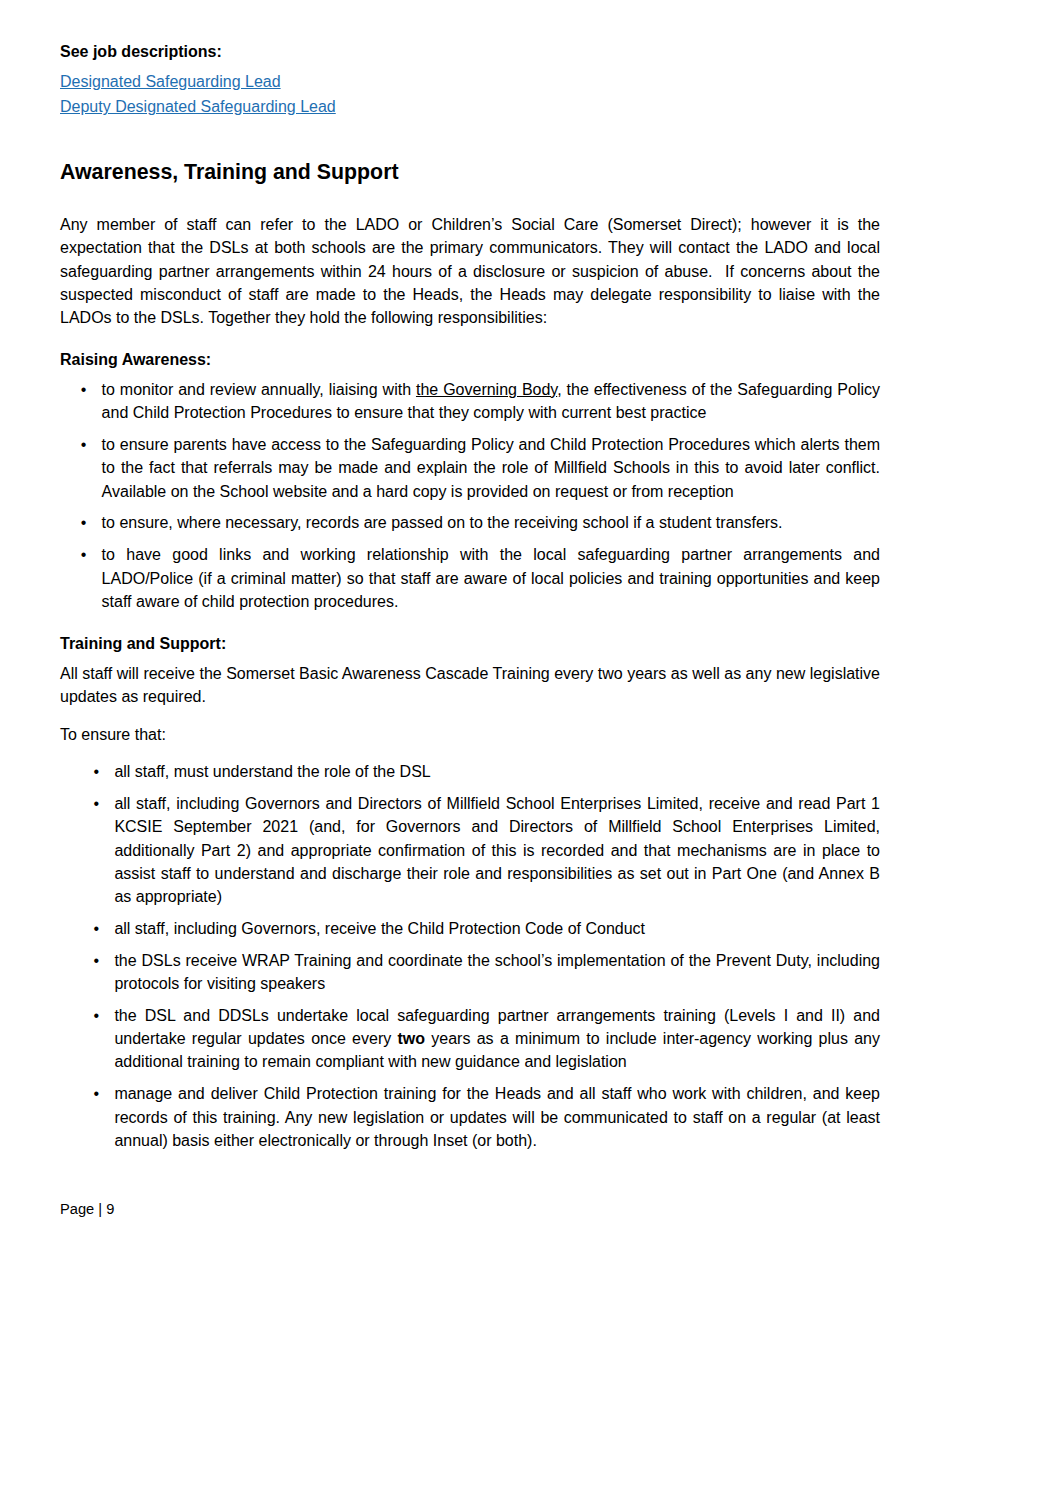See job descriptions:
Designated Safeguarding Lead
Deputy Designated Safeguarding Lead
Awareness, Training and Support
Any member of staff can refer to the LADO or Children’s Social Care (Somerset Direct); however it is the expectation that the DSLs at both schools are the primary communicators. They will contact the LADO and local safeguarding partner arrangements within 24 hours of a disclosure or suspicion of abuse. If concerns about the suspected misconduct of staff are made to the Heads, the Heads may delegate responsibility to liaise with the LADOs to the DSLs. Together they hold the following responsibilities:
Raising Awareness:
to monitor and review annually, liaising with the Governing Body, the effectiveness of the Safeguarding Policy and Child Protection Procedures to ensure that they comply with current best practice
to ensure parents have access to the Safeguarding Policy and Child Protection Procedures which alerts them to the fact that referrals may be made and explain the role of Millfield Schools in this to avoid later conflict. Available on the School website and a hard copy is provided on request or from reception
to ensure, where necessary, records are passed on to the receiving school if a student transfers.
to have good links and working relationship with the local safeguarding partner arrangements and LADO/Police (if a criminal matter) so that staff are aware of local policies and training opportunities and keep staff aware of child protection procedures.
Training and Support:
All staff will receive the Somerset Basic Awareness Cascade Training every two years as well as any new legislative updates as required.
To ensure that:
all staff, must understand the role of the DSL
all staff, including Governors and Directors of Millfield School Enterprises Limited, receive and read Part 1 KCSIE September 2021 (and, for Governors and Directors of Millfield School Enterprises Limited, additionally Part 2) and appropriate confirmation of this is recorded and that mechanisms are in place to assist staff to understand and discharge their role and responsibilities as set out in Part One (and Annex B as appropriate)
all staff, including Governors, receive the Child Protection Code of Conduct
the DSLs receive WRAP Training and coordinate the school’s implementation of the Prevent Duty, including protocols for visiting speakers
the DSL and DDSLs undertake local safeguarding partner arrangements training (Levels I and II) and undertake regular updates once every two years as a minimum to include inter-agency working plus any additional training to remain compliant with new guidance and legislation
manage and deliver Child Protection training for the Heads and all staff who work with children, and keep records of this training. Any new legislation or updates will be communicated to staff on a regular (at least annual) basis either electronically or through Inset (or both).
Page | 9